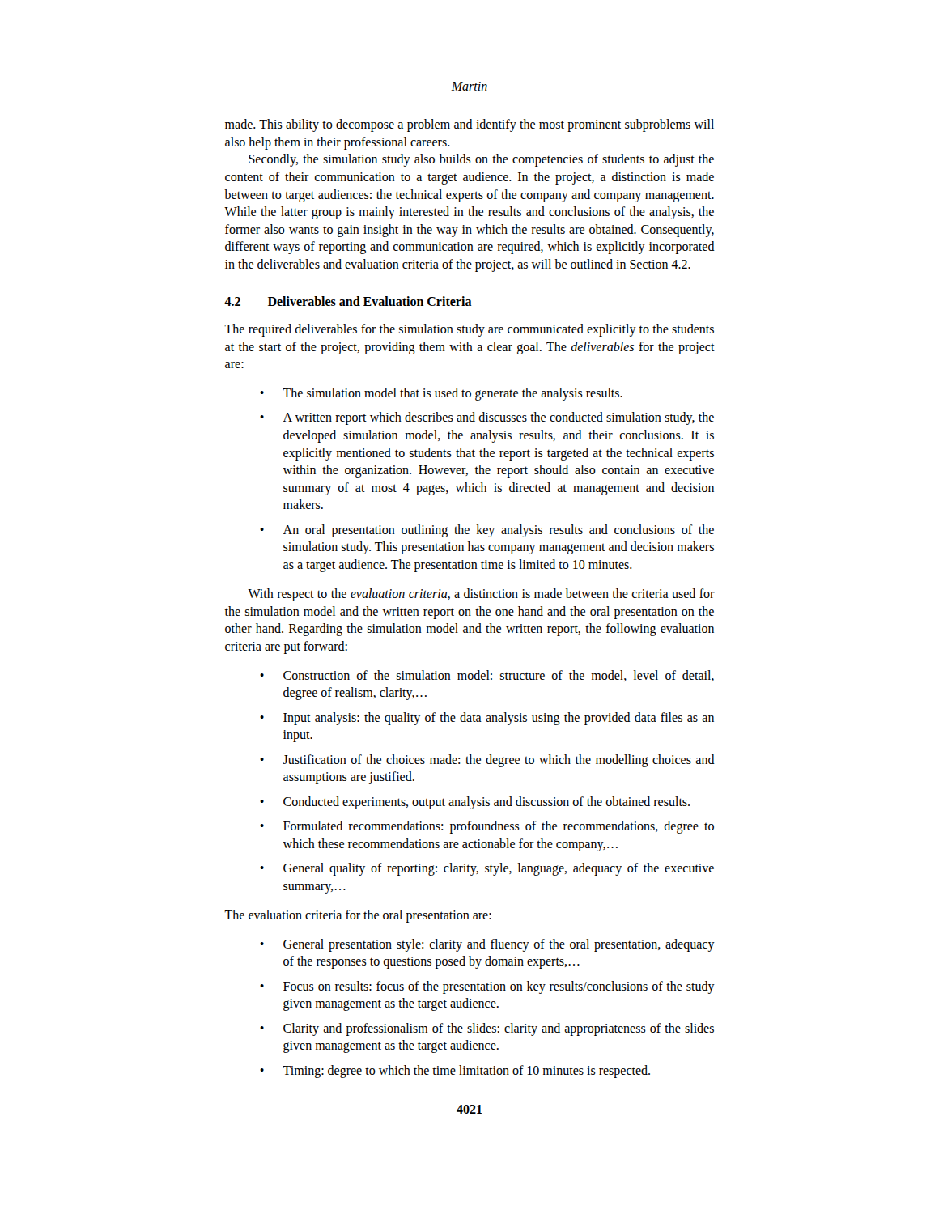Martin
made. This ability to decompose a problem and identify the most prominent subproblems will also help them in their professional careers.
Secondly, the simulation study also builds on the competencies of students to adjust the content of their communication to a target audience. In the project, a distinction is made between to target audiences: the technical experts of the company and company management. While the latter group is mainly interested in the results and conclusions of the analysis, the former also wants to gain insight in the way in which the results are obtained. Consequently, different ways of reporting and communication are required, which is explicitly incorporated in the deliverables and evaluation criteria of the project, as will be outlined in Section 4.2.
4.2 Deliverables and Evaluation Criteria
The required deliverables for the simulation study are communicated explicitly to the students at the start of the project, providing them with a clear goal. The deliverables for the project are:
The simulation model that is used to generate the analysis results.
A written report which describes and discusses the conducted simulation study, the developed simulation model, the analysis results, and their conclusions. It is explicitly mentioned to students that the report is targeted at the technical experts within the organization. However, the report should also contain an executive summary of at most 4 pages, which is directed at management and decision makers.
An oral presentation outlining the key analysis results and conclusions of the simulation study. This presentation has company management and decision makers as a target audience. The presentation time is limited to 10 minutes.
With respect to the evaluation criteria, a distinction is made between the criteria used for the simulation model and the written report on the one hand and the oral presentation on the other hand. Regarding the simulation model and the written report, the following evaluation criteria are put forward:
Construction of the simulation model: structure of the model, level of detail, degree of realism, clarity,…
Input analysis: the quality of the data analysis using the provided data files as an input.
Justification of the choices made: the degree to which the modelling choices and assumptions are justified.
Conducted experiments, output analysis and discussion of the obtained results.
Formulated recommendations: profoundness of the recommendations, degree to which these recommendations are actionable for the company,…
General quality of reporting: clarity, style, language, adequacy of the executive summary,…
The evaluation criteria for the oral presentation are:
General presentation style: clarity and fluency of the oral presentation, adequacy of the responses to questions posed by domain experts,…
Focus on results: focus of the presentation on key results/conclusions of the study given management as the target audience.
Clarity and professionalism of the slides: clarity and appropriateness of the slides given management as the target audience.
Timing: degree to which the time limitation of 10 minutes is respected.
4021